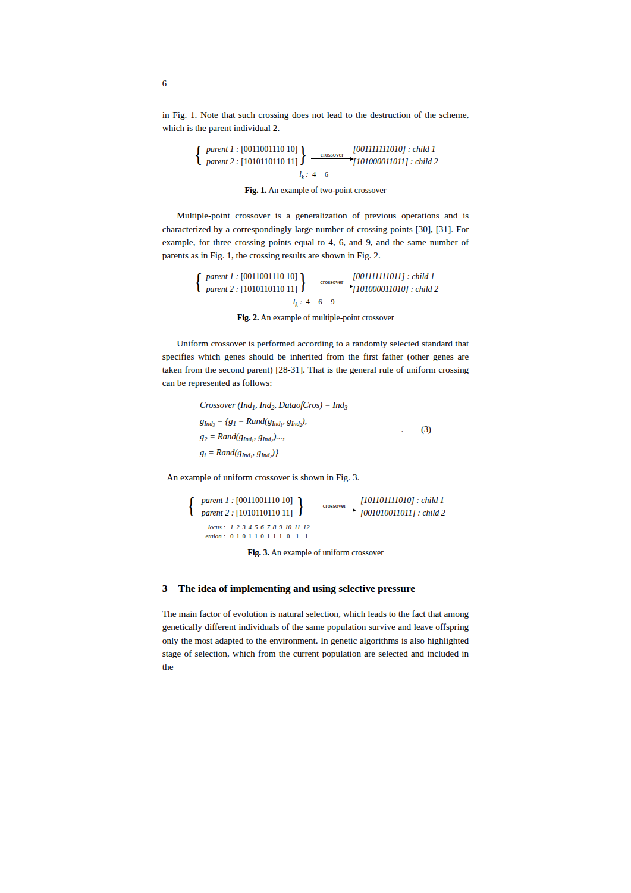6
in Fig. 1. Note that such crossing does not lead to the destruction of the scheme, which is the parent individual 2.
| { | parent 1 : [0011001110 10] parent 2 : [1010110110 11] | } | crossover | [001111111010] : child 1 [101000011011] : child 2 |
lk : 4 6
Fig. 1. An example of two-point crossover
Multiple-point crossover is a generalization of previous operations and is characterized by a correspondingly large number of crossing points [30], [31]. For example, for three crossing points equal to 4, 6, and 9, and the same number of parents as in Fig. 1, the crossing results are shown in Fig. 2.
| { | parent 1 : [0011001110 10] parent 2 : [1010110110 11] | } | crossover | [001111111011] : child 1 [101000011010] : child 2 |
lk : 4 6 9
Fig. 2. An example of multiple-point crossover
Uniform crossover is performed according to a randomly selected standard that specifies which genes should be inherited from the first father (other genes are taken from the second parent) [28-31]. That is the general rule of uniform crossing can be represented as follows:
Crossover (Ind1, Ind2, DataofCros) = Ind3
gInd3 = {g1 = Rand(gInd1, gInd2),
g2 = Rand(gInd1, gInd2)...,
gi = Rand(gInd1, gInd2)}
.
(3)
An example of uniform crossover is shown in Fig. 3.
| { | parent 1 : [0011001110 10] parent 2 : [1010110110 11] | } | crossover | [101101111010] : child 1 [001010011011] : child 2 |
| locus : | 1 | 2 | 3 | 4 | 5 | 6 | 7 | 8 | 9 | 10 | 11 | 12 |
| etalon : | 0 | 1 | 0 | 1 | 1 | 0 | 1 | 1 | 1 | 0 | 1 | 1 |
Fig. 3. An example of uniform crossover
3 The idea of implementing and using selective pressure
The main factor of evolution is natural selection, which leads to the fact that among genetically different individuals of the same population survive and leave offspring only the most adapted to the environment. In genetic algorithms is also highlighted stage of selection, which from the current population are selected and included in the